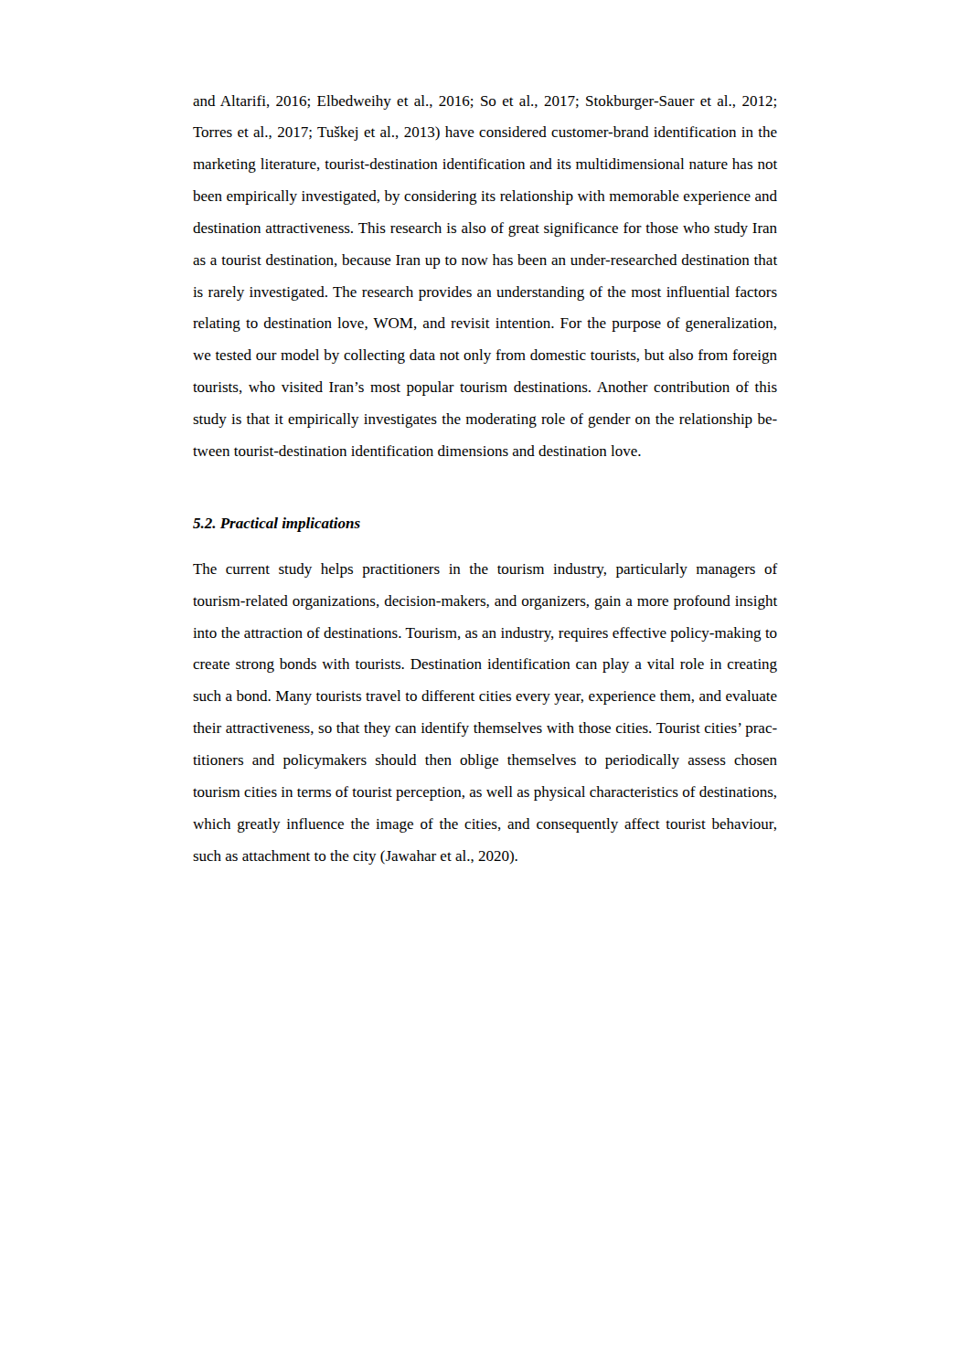and Altarifi, 2016; Elbedweihy et al., 2016; So et al., 2017; Stokburger-Sauer et al., 2012; Torres et al., 2017; Tuškej et al., 2013) have considered customer-brand identification in the marketing literature, tourist-destination identification and its multidimensional nature has not been empirically investigated, by considering its relationship with memorable experience and destination attractiveness. This research is also of great significance for those who study Iran as a tourist destination, because Iran up to now has been an under-researched destination that is rarely investigated. The research provides an understanding of the most influential factors relating to destination love, WOM, and revisit intention. For the purpose of generalization, we tested our model by collecting data not only from domestic tourists, but also from foreign tourists, who visited Iran’s most popular tourism destinations. Another contribution of this study is that it empirically investigates the moderating role of gender on the relationship between tourist-destination identification dimensions and destination love.
5.2. Practical implications
The current study helps practitioners in the tourism industry, particularly managers of tourism-related organizations, decision-makers, and organizers, gain a more profound insight into the attraction of destinations. Tourism, as an industry, requires effective policy-making to create strong bonds with tourists. Destination identification can play a vital role in creating such a bond. Many tourists travel to different cities every year, experience them, and evaluate their attractiveness, so that they can identify themselves with those cities. Tourist cities’ practitioners and policymakers should then oblige themselves to periodically assess chosen tourism cities in terms of tourist perception, as well as physical characteristics of destinations, which greatly influence the image of the cities, and consequently affect tourist behaviour, such as attachment to the city (Jawahar et al., 2020).